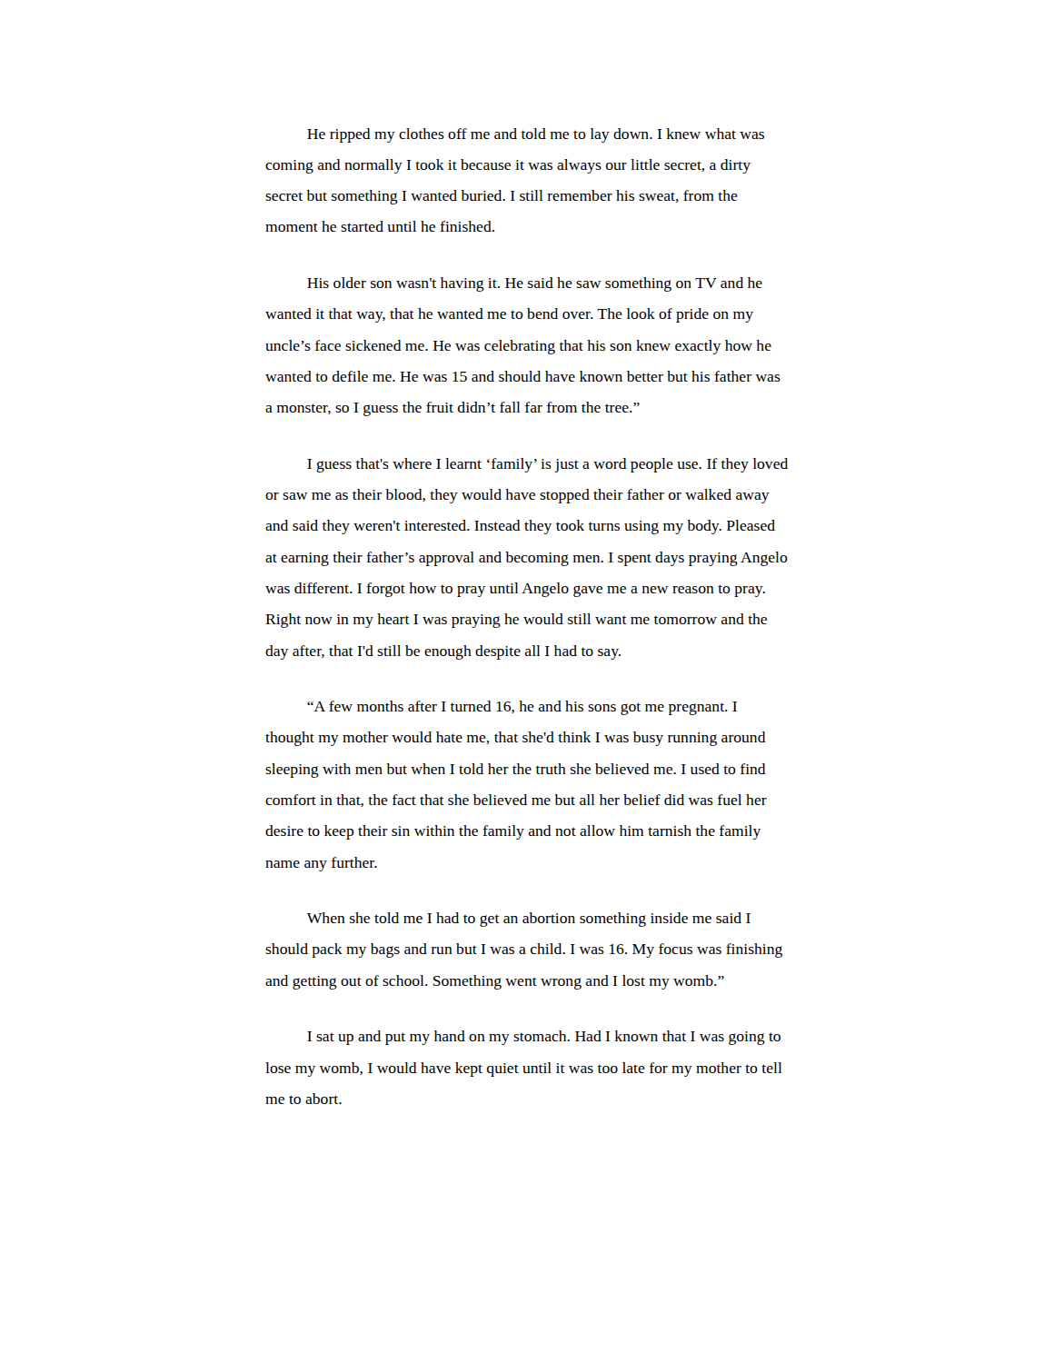He ripped my clothes off me and told me to lay down. I knew what was coming and normally I took it because it was always our little secret, a dirty secret but something I wanted buried. I still remember his sweat, from the moment he started until he finished.
His older son wasn't having it. He said he saw something on TV and he wanted it that way, that he wanted me to bend over. The look of pride on my uncle’s face sickened me. He was celebrating that his son knew exactly how he wanted to defile me. He was 15 and should have known better but his father was a monster, so I guess the fruit didn’t fall far from the tree.”
I guess that's where I learnt ‘family’ is just a word people use. If they loved or saw me as their blood, they would have stopped their father or walked away and said they weren't interested. Instead they took turns using my body. Pleased at earning their father’s approval and becoming men. I spent days praying Angelo was different. I forgot how to pray until Angelo gave me a new reason to pray. Right now in my heart I was praying he would still want me tomorrow and the day after, that I'd still be enough despite all I had to say.
“A few months after I turned 16, he and his sons got me pregnant. I thought my mother would hate me, that she'd think I was busy running around sleeping with men but when I told her the truth she believed me. I used to find comfort in that, the fact that she believed me but all her belief did was fuel her desire to keep their sin within the family and not allow him tarnish the family name any further.
When she told me I had to get an abortion something inside me said I should pack my bags and run but I was a child. I was 16. My focus was finishing and getting out of school. Something went wrong and I lost my womb.”
I sat up and put my hand on my stomach. Had I known that I was going to lose my womb, I would have kept quiet until it was too late for my mother to tell me to abort.